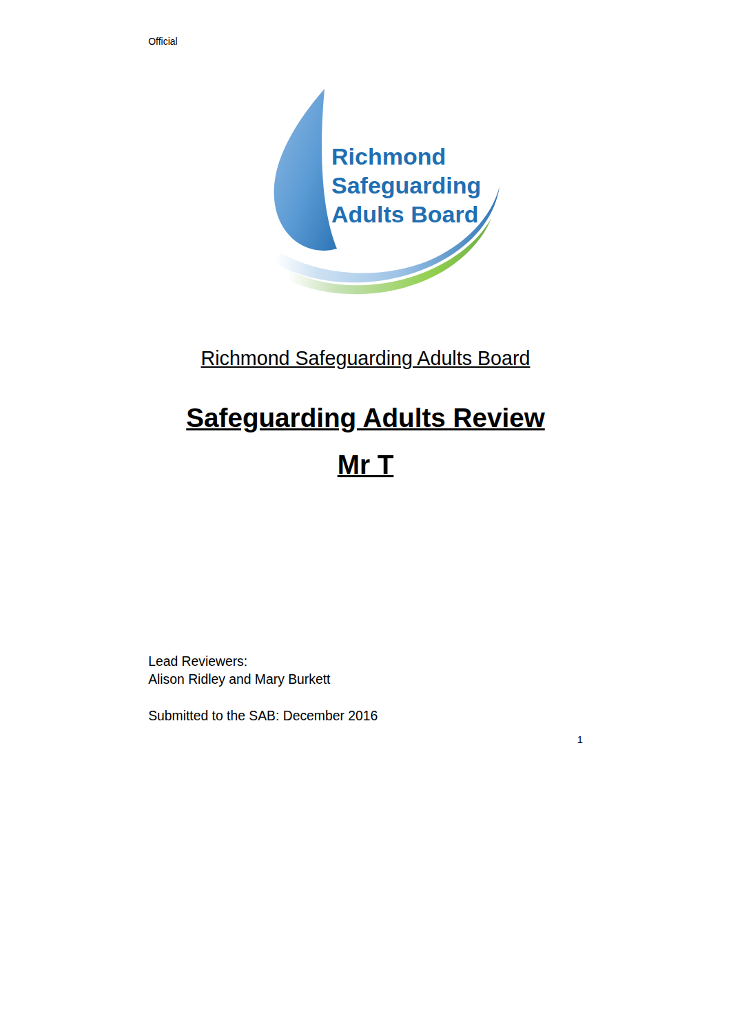Official
Richmond Safeguarding Adults Board
Richmond Safeguarding Adults Board
Safeguarding Adults Review Mr T
Lead Reviewers:
Alison Ridley and Mary Burkett
Submitted to the SAB: December 2016
1